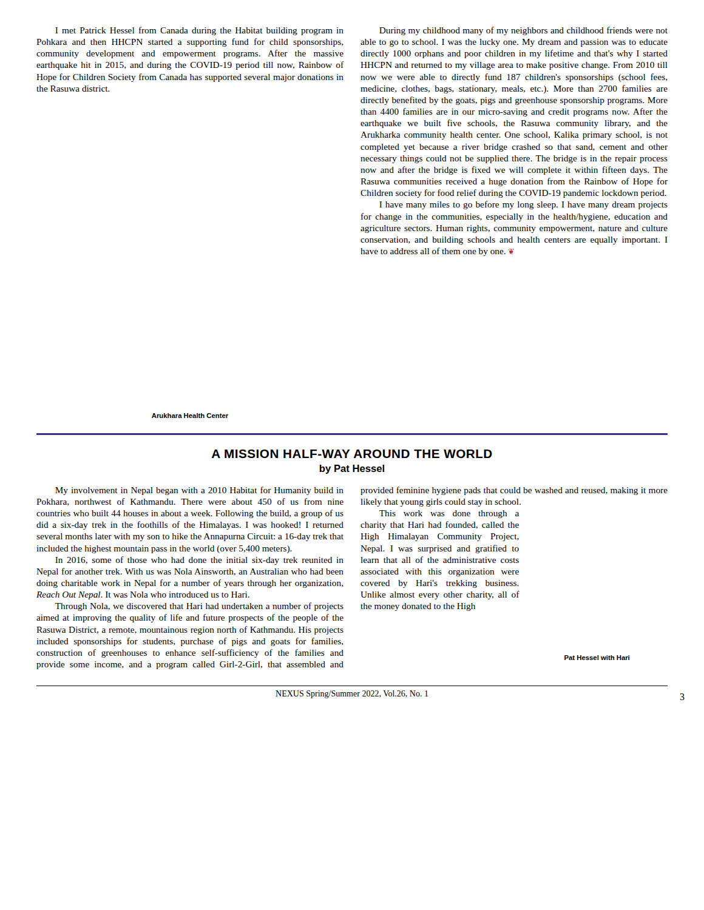I met Patrick Hessel from Canada during the Habitat building program in Pohkara and then HHCPN started a supporting fund for child sponsorships, community development and empowerment programs. After the massive earthquake hit in 2015, and during the COVID-19 period till now, Rainbow of Hope for Children Society from Canada has supported several major donations in the Rasuwa district.
Arukhara Health Center
During my childhood many of my neighbors and childhood friends were not able to go to school. I was the lucky one. My dream and passion was to educate directly 1000 orphans and poor children in my lifetime and that's why I started HHCPN and returned to my village area to make positive change. From 2010 till now we were able to directly fund 187 children's sponsorships (school fees, medicine, clothes, bags, stationary, meals, etc.). More than 2700 families are directly benefited by the goats, pigs and greenhouse sponsorship programs. More than 4400 families are in our micro-saving and credit programs now. After the earthquake we built five schools, the Rasuwa community library, and the Arukharka community health center. One school, Kalika primary school, is not completed yet because a river bridge crashed so that sand, cement and other necessary things could not be supplied there. The bridge is in the repair process now and after the bridge is fixed we will complete it within fifteen days. The Rasuwa communities received a huge donation from the Rainbow of Hope for Children society for food relief during the COVID-19 pandemic lockdown period.
I have many miles to go before my long sleep. I have many dream projects for change in the communities, especially in the health/hygiene, education and agriculture sectors. Human rights, community empowerment, nature and culture conservation, and building schools and health centers are equally important. I have to address all of them one by one. ❦
A MISSION HALF-WAY AROUND THE WORLD
by Pat Hessel
My involvement in Nepal began with a 2010 Habitat for Humanity build in Pokhara, northwest of Kathmandu. There were about 450 of us from nine countries who built 44 houses in about a week. Following the build, a group of us did a six-day trek in the foothills of the Himalayas. I was hooked! I returned several months later with my son to hike the Annapurna Circuit: a 16-day trek that included the highest mountain pass in the world (over 5,400 meters).
In 2016, some of those who had done the initial six-day trek reunited in Nepal for another trek. With us was Nola Ainsworth, an Australian who had been doing charitable work in Nepal for a number of years through her organization, Reach Out Nepal. It was Nola who introduced us to Hari.
Through Nola, we discovered that Hari had undertaken a number of projects aimed at improving the quality of life and future prospects of the people of the Rasuwa District, a remote, mountainous region north of Kathmandu. His projects included sponsorships for students, purchase of pigs and goats for families, construction of greenhouses to enhance self-sufficiency of the families and provide some income, and a program called Girl-2-Girl, that assembled and provided feminine hygiene pads that could be washed and reused, making it more likely that young girls could stay in school.
Pat Hessel with Hari
This work was done through a charity that Hari had founded, called the High Himalayan Community Project, Nepal. I was surprised and gratified to learn that all of the administrative costs associated with this organization were covered by Hari's trekking business. Unlike almost every other charity, all of the money donated to the High
NEXUS Spring/Summer 2022, Vol.26, No. 1
3